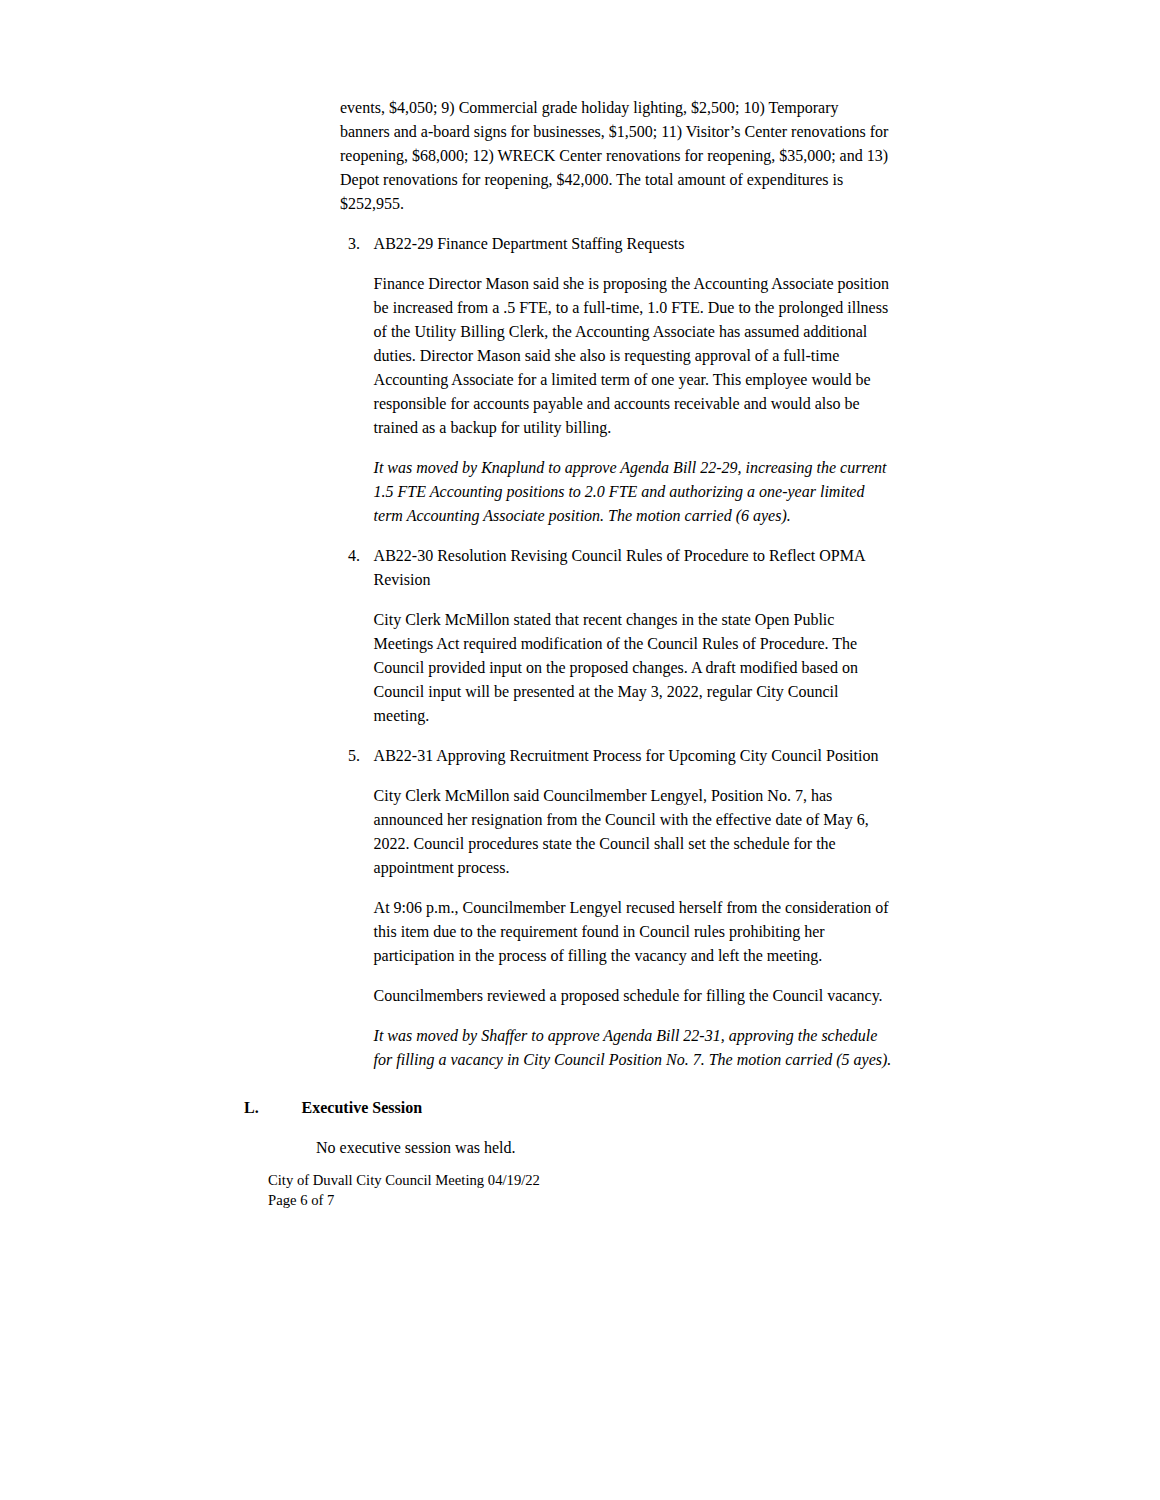events, $4,050; 9) Commercial grade holiday lighting, $2,500; 10) Temporary banners and a-board signs for businesses, $1,500; 11) Visitor’s Center renovations for reopening, $68,000; 12) WRECK Center renovations for reopening, $35,000; and 13) Depot renovations for reopening, $42,000. The total amount of expenditures is $252,955.
AB22-29 Finance Department Staffing Requests
Finance Director Mason said she is proposing the Accounting Associate position be increased from a .5 FTE, to a full-time, 1.0 FTE. Due to the prolonged illness of the Utility Billing Clerk, the Accounting Associate has assumed additional duties. Director Mason said she also is requesting approval of a full-time Accounting Associate for a limited term of one year. This employee would be responsible for accounts payable and accounts receivable and would also be trained as a backup for utility billing.
It was moved by Knaplund to approve Agenda Bill 22-29, increasing the current 1.5 FTE Accounting positions to 2.0 FTE and authorizing a one-year limited term Accounting Associate position. The motion carried (6 ayes).
AB22-30 Resolution Revising Council Rules of Procedure to Reflect OPMA Revision
City Clerk McMillon stated that recent changes in the state Open Public Meetings Act required modification of the Council Rules of Procedure. The Council provided input on the proposed changes. A draft modified based on Council input will be presented at the May 3, 2022, regular City Council meeting.
AB22-31 Approving Recruitment Process for Upcoming City Council Position
City Clerk McMillon said Councilmember Lengyel, Position No. 7, has announced her resignation from the Council with the effective date of May 6, 2022. Council procedures state the Council shall set the schedule for the appointment process.
At 9:06 p.m., Councilmember Lengyel recused herself from the consideration of this item due to the requirement found in Council rules prohibiting her participation in the process of filling the vacancy and left the meeting.
Councilmembers reviewed a proposed schedule for filling the Council vacancy.
It was moved by Shaffer to approve Agenda Bill 22-31, approving the schedule for filling a vacancy in City Council Position No. 7. The motion carried (5 ayes).
L. Executive Session
No executive session was held.
City of Duvall City Council Meeting 04/19/22
Page 6 of 7